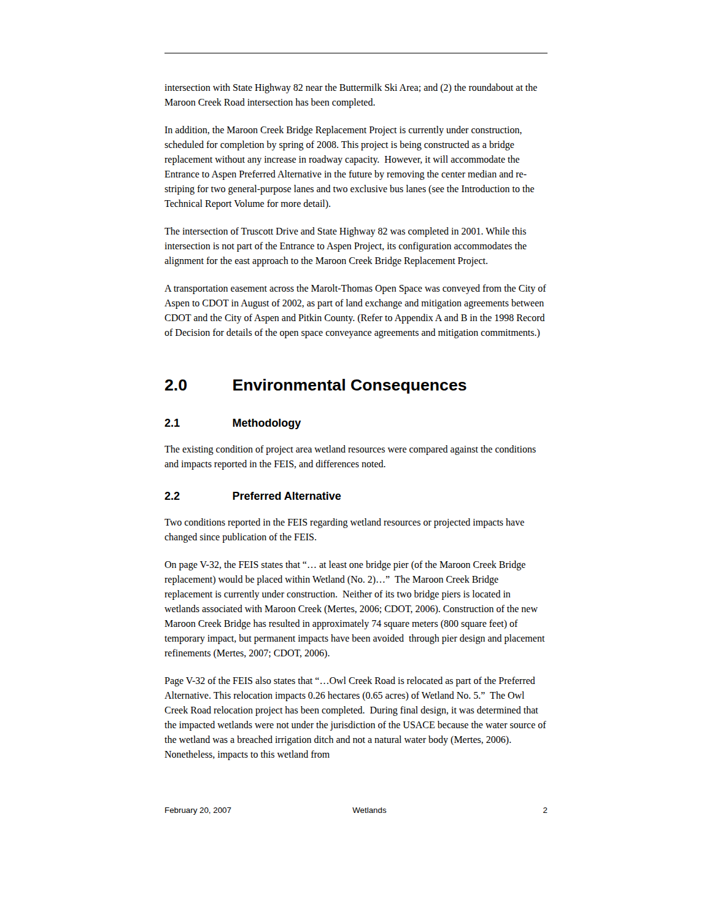intersection with State Highway 82 near the Buttermilk Ski Area; and (2) the roundabout at the Maroon Creek Road intersection has been completed.
In addition, the Maroon Creek Bridge Replacement Project is currently under construction, scheduled for completion by spring of 2008. This project is being constructed as a bridge replacement without any increase in roadway capacity. However, it will accommodate the Entrance to Aspen Preferred Alternative in the future by removing the center median and re-striping for two general-purpose lanes and two exclusive bus lanes (see the Introduction to the Technical Report Volume for more detail).
The intersection of Truscott Drive and State Highway 82 was completed in 2001. While this intersection is not part of the Entrance to Aspen Project, its configuration accommodates the alignment for the east approach to the Maroon Creek Bridge Replacement Project.
A transportation easement across the Marolt-Thomas Open Space was conveyed from the City of Aspen to CDOT in August of 2002, as part of land exchange and mitigation agreements between CDOT and the City of Aspen and Pitkin County. (Refer to Appendix A and B in the 1998 Record of Decision for details of the open space conveyance agreements and mitigation commitments.)
2.0 Environmental Consequences
2.1 Methodology
The existing condition of project area wetland resources were compared against the conditions and impacts reported in the FEIS, and differences noted.
2.2 Preferred Alternative
Two conditions reported in the FEIS regarding wetland resources or projected impacts have changed since publication of the FEIS.
On page V-32, the FEIS states that “… at least one bridge pier (of the Maroon Creek Bridge replacement) would be placed within Wetland (No. 2)…” The Maroon Creek Bridge replacement is currently under construction. Neither of its two bridge piers is located in wetlands associated with Maroon Creek (Mertes, 2006; CDOT, 2006). Construction of the new Maroon Creek Bridge has resulted in approximately 74 square meters (800 square feet) of temporary impact, but permanent impacts have been avoided through pier design and placement refinements (Mertes, 2007; CDOT, 2006).
Page V-32 of the FEIS also states that “…Owl Creek Road is relocated as part of the Preferred Alternative. This relocation impacts 0.26 hectares (0.65 acres) of Wetland No. 5.” The Owl Creek Road relocation project has been completed. During final design, it was determined that the impacted wetlands were not under the jurisdiction of the USACE because the water source of the wetland was a breached irrigation ditch and not a natural water body (Mertes, 2006). Nonetheless, impacts to this wetland from
February 20, 2007 Wetlands 2